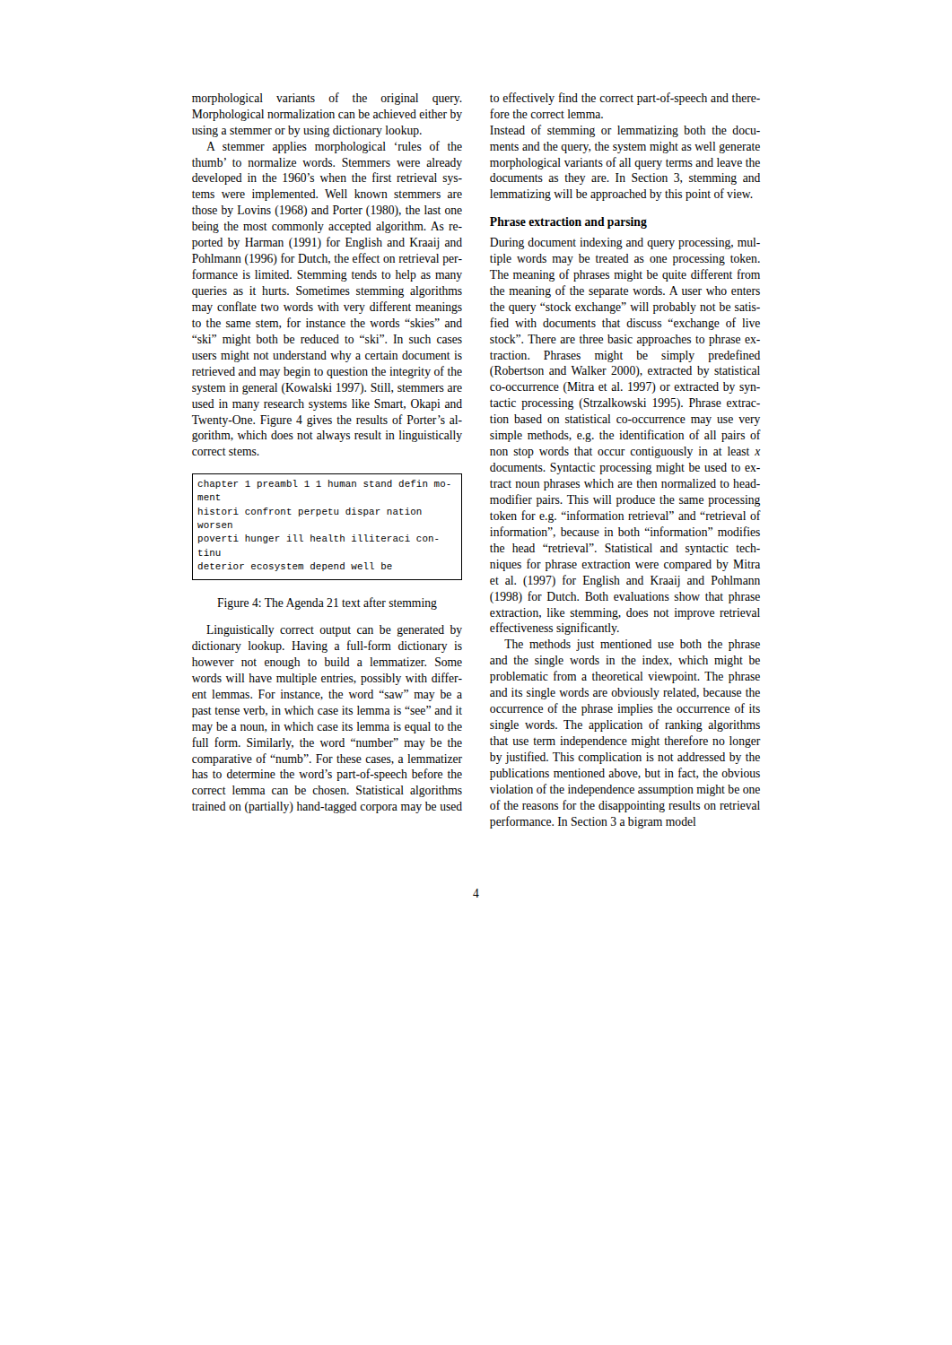morphological variants of the original query. Morphological normalization can be achieved either by using a stemmer or by using dictionary lookup.
A stemmer applies morphological ‘rules of the thumb’ to normalize words. Stemmers were already developed in the 1960’s when the first retrieval systems were implemented. Well known stemmers are those by Lovins (1968) and Porter (1980), the last one being the most commonly accepted algorithm. As reported by Harman (1991) for English and Kraaij and Pohlmann (1996) for Dutch, the effect on retrieval performance is limited. Stemming tends to help as many queries as it hurts. Sometimes stemming algorithms may conflate two words with very different meanings to the same stem, for instance the words “skies” and “ski” might both be reduced to “ski”. In such cases users might not understand why a certain document is retrieved and may begin to question the integrity of the system in general (Kowalski 1997). Still, stemmers are used in many research systems like Smart, Okapi and Twenty-One. Figure 4 gives the results of Porter’s algorithm, which does not always result in linguistically correct stems.
chapter 1 preambl 1 1 human stand defin moment
histori confront perpetu dispar nation worsen
poverti hunger ill health illiteraci continu
deterior ecosystem depend well be
Figure 4: The Agenda 21 text after stemming
Linguistically correct output can be generated by dictionary lookup. Having a full-form dictionary is however not enough to build a lemmatizer. Some words will have multiple entries, possibly with different lemmas. For instance, the word “saw” may be a past tense verb, in which case its lemma is “see” and it may be a noun, in which case its lemma is equal to the full form. Similarly, the word “number” may be the comparative of “numb”. For these cases, a lemmatizer has to determine the word’s part-of-speech before the correct lemma can be chosen. Statistical algorithms trained on (partially) hand-tagged corpora may be used to effectively find the correct part-of-speech and therefore the correct lemma.
Instead of stemming or lemmatizing both the documents and the query, the system might as well generate morphological variants of all query terms and leave the documents as they are. In Section 3, stemming and lemmatizing will be approached by this point of view.
Phrase extraction and parsing
During document indexing and query processing, multiple words may be treated as one processing token. The meaning of phrases might be quite different from the meaning of the separate words. A user who enters the query “stock exchange” will probably not be satisfied with documents that discuss “exchange of live stock”. There are three basic approaches to phrase extraction. Phrases might be simply predefined (Robertson and Walker 2000), extracted by statistical co-occurrence (Mitra et al. 1997) or extracted by syntactic processing (Strzalkowski 1995). Phrase extraction based on statistical co-occurrence may use very simple methods, e.g. the identification of all pairs of non stop words that occur contiguously in at least x documents. Syntactic processing might be used to extract noun phrases which are then normalized to head-modifier pairs. This will produce the same processing token for e.g. “information retrieval” and “retrieval of information”, because in both “information” modifies the head “retrieval”. Statistical and syntactic techniques for phrase extraction were compared by Mitra et al. (1997) for English and Kraaij and Pohlmann (1998) for Dutch. Both evaluations show that phrase extraction, like stemming, does not improve retrieval effectiveness significantly.
The methods just mentioned use both the phrase and the single words in the index, which might be problematic from a theoretical viewpoint. The phrase and its single words are obviously related, because the occurrence of the phrase implies the occurrence of its single words. The application of ranking algorithms that use term independence might therefore no longer by justified. This complication is not addressed by the publications mentioned above, but in fact, the obvious violation of the independence assumption might be one of the reasons for the disappointing results on retrieval performance. In Section 3 a bigram model
4